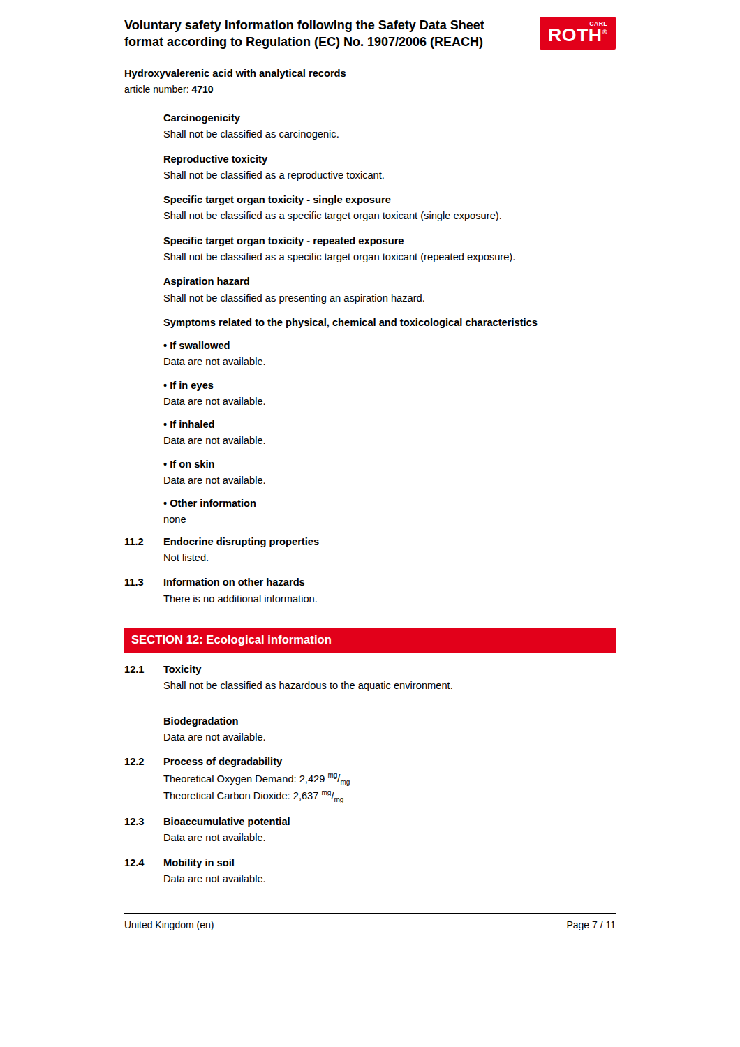Voluntary safety information following the Safety Data Sheet format according to Regulation (EC) No. 1907/2006 (REACH)
CARLROTH®
Hydroxyvalerenic acid with analytical records
article number: 4710
Carcinogenicity
Shall not be classified as carcinogenic.
Reproductive toxicity
Shall not be classified as a reproductive toxicant.
Specific target organ toxicity - single exposure
Shall not be classified as a specific target organ toxicant (single exposure).
Specific target organ toxicity - repeated exposure
Shall not be classified as a specific target organ toxicant (repeated exposure).
Aspiration hazard
Shall not be classified as presenting an aspiration hazard.
Symptoms related to the physical, chemical and toxicological characteristics
• If swallowed
Data are not available.
• If in eyes
Data are not available.
• If inhaled
Data are not available.
• If on skin
Data are not available.
• Other information
none
11.2
Endocrine disrupting properties
Not listed.
11.3
Information on other hazards
There is no additional information.
SECTION 12: Ecological information
12.1
Toxicity
Shall not be classified as hazardous to the aquatic environment.
Biodegradation
Data are not available.
12.2
Process of degradability
Theoretical Oxygen Demand: 2,429 mg/mg
Theoretical Carbon Dioxide: 2,637 mg/mg
12.3
Bioaccumulative potential
Data are not available.
12.4
Mobility in soil
Data are not available.
United Kingdom (en) Page 7 / 11